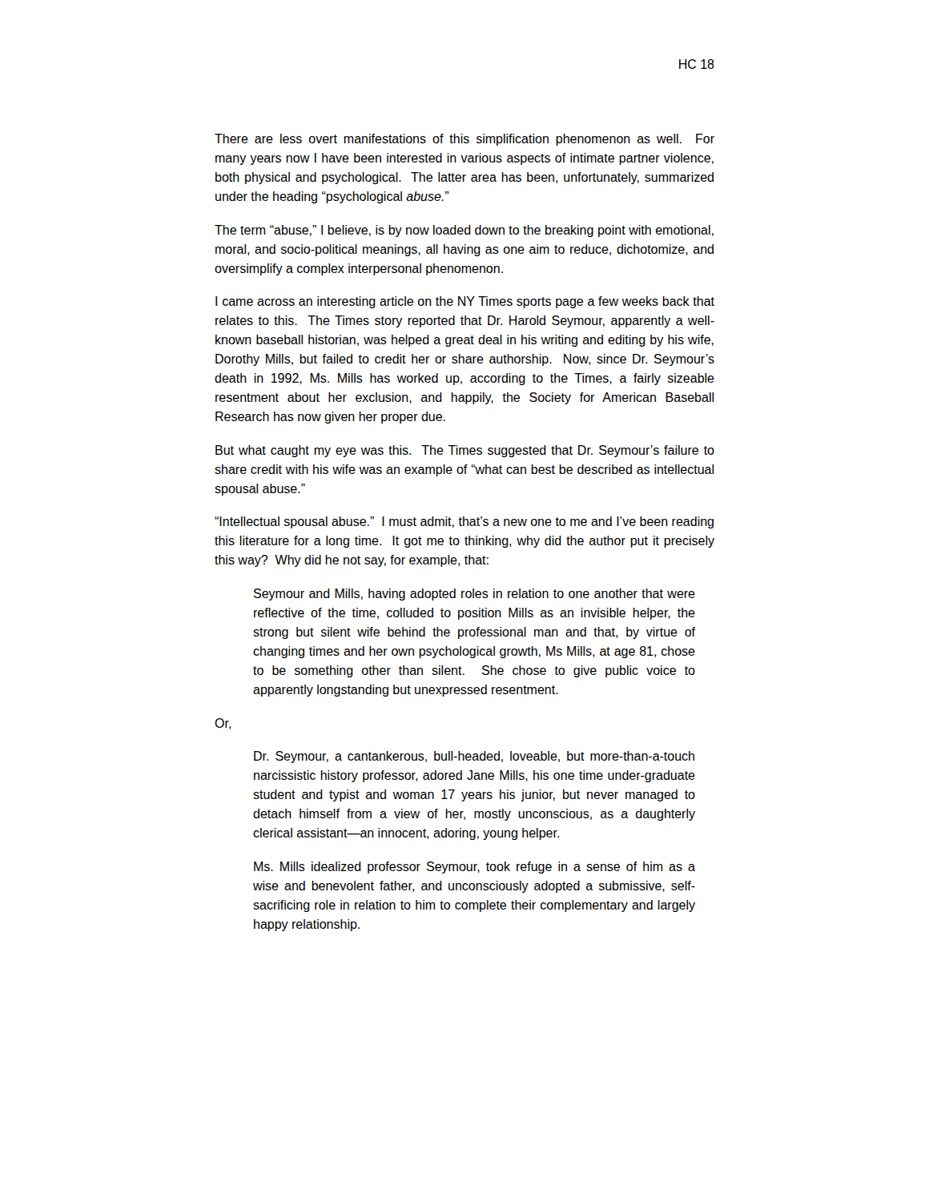HC 18
There are less overt manifestations of this simplification phenomenon as well. For many years now I have been interested in various aspects of intimate partner violence, both physical and psychological. The latter area has been, unfortunately, summarized under the heading “psychological abuse.”
The term “abuse,” I believe, is by now loaded down to the breaking point with emotional, moral, and socio-political meanings, all having as one aim to reduce, dichotomize, and oversimplify a complex interpersonal phenomenon.
I came across an interesting article on the NY Times sports page a few weeks back that relates to this. The Times story reported that Dr. Harold Seymour, apparently a well-known baseball historian, was helped a great deal in his writing and editing by his wife, Dorothy Mills, but failed to credit her or share authorship. Now, since Dr. Seymour’s death in 1992, Ms. Mills has worked up, according to the Times, a fairly sizeable resentment about her exclusion, and happily, the Society for American Baseball Research has now given her proper due.
But what caught my eye was this. The Times suggested that Dr. Seymour’s failure to share credit with his wife was an example of “what can best be described as intellectual spousal abuse.”
“Intellectual spousal abuse.” I must admit, that’s a new one to me and I’ve been reading this literature for a long time. It got me to thinking, why did the author put it precisely this way? Why did he not say, for example, that:
Seymour and Mills, having adopted roles in relation to one another that were reflective of the time, colluded to position Mills as an invisible helper, the strong but silent wife behind the professional man and that, by virtue of changing times and her own psychological growth, Ms Mills, at age 81, chose to be something other than silent. She chose to give public voice to apparently longstanding but unexpressed resentment.
Or,
Dr. Seymour, a cantankerous, bull-headed, loveable, but more-than-a-touch narcissistic history professor, adored Jane Mills, his one time under-graduate student and typist and woman 17 years his junior, but never managed to detach himself from a view of her, mostly unconscious, as a daughterly clerical assistant—an innocent, adoring, young helper.
Ms. Mills idealized professor Seymour, took refuge in a sense of him as a wise and benevolent father, and unconsciously adopted a submissive, self-sacrificing role in relation to him to complete their complementary and largely happy relationship.